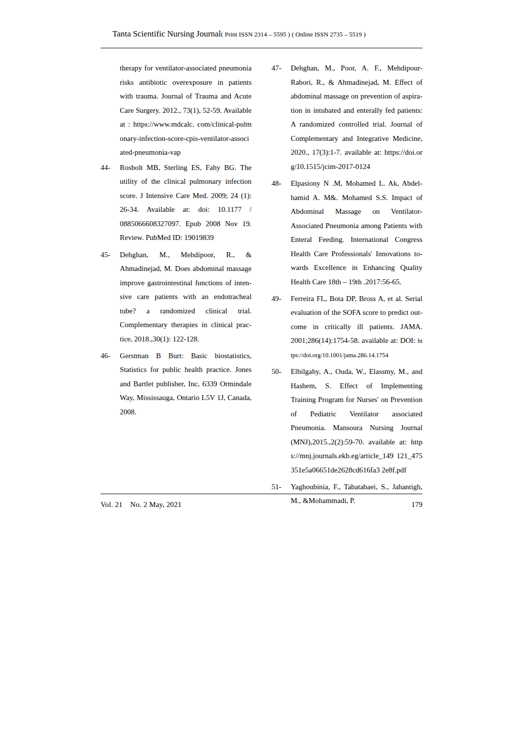Tanta Scientific Nursing Journal( Print ISSN 2314 – 5595 ) ( Online ISSN 2735 – 5519 )
therapy for ventilator-associated pneumonia risks antibiotic overexposure in patients with trauma. Journal of Trauma and Acute Care Surgery. 2012., 73(1), 52-59. Available at : https://www.mdcalc. com/clinical-pulmonary-infection-score-cpis-ventilator-associated-pneumonia-vap
44-Rosbolt MB, Sterling ES, Fahy BG. The utility of the clinical pulmonary infection score. J Intensive Care Med. 2009; 24 (1): 26-34. Available at: doi: 10.1177 / 0885066608327097. Epub 2008 Nov 19. Review. PubMed ID: 19019839
45-Dehghan, M., Mehdipoor, R., & Ahmadinejad, M. Does abdominal massage improve gastrointestinal functions of intensive care patients with an endotracheal tube? a randomized clinical trial. Complementary therapies in clinical practice, 2018.,30(1): 122-128.
46-Gerstman B Burt: Basic biostatistics, Statistics for public health practice. Jones and Bartlet publisher, Inc, 6339 Ormindale Way, Mississauga, Ontario L5V 1J, Canada, 2008.
47-Dehghan, M., Poor, A. F., Mehdipour-Rabori, R., & Ahmadinejad, M. Effect of abdominal massage on prevention of aspiration in intubated and enterally fed patients: A randomized controlled trial. Journal of Complementary and Integrative Medicine, 2020., 17(3):1-7. available at: https://doi.org/10.1515/jcim-2017-0124
48-Elpasiony N .M, Mohamed L. Ak, Abdel-hamid A. M&. Mohamed S.S. Impact of Abdominal Massage on Ventilator-Associated Pneumonia among Patients with Enteral Feeding. International Congress Health Care Professionals' Innovations towards Excellence in Enhancing Quality Health Care 18th – 19th .2017:56-65.
49-Ferreira FL, Bota DP, Bross A, et al. Serial evaluation of the SOFA score to predict outcome in critically ill patients. JAMA. 2001;286(14):1754-58. available at: DOI: https://doi.org/10.1001/jama.286.14.1754
50-Elbilgahy, A., Ouda, W., Elassmy, M., and Hashem, S. Effect of Implementing Training Program for Nurses' on Prevention of Pediatric Ventilator associated Pneumonia. Mansoura Nursing Journal (MNJ),2015.,2(2):59-70. available at: https://mnj.journals.ekb.eg/article_149 121_475351e5a06651de2628cd616fa3 2e8f.pdf
51-Yaghoubinia, F., Tabatabaei, S., Jahantigh, M., &Mohammadi, P.
Vol. 21 No. 2 May, 2021 179